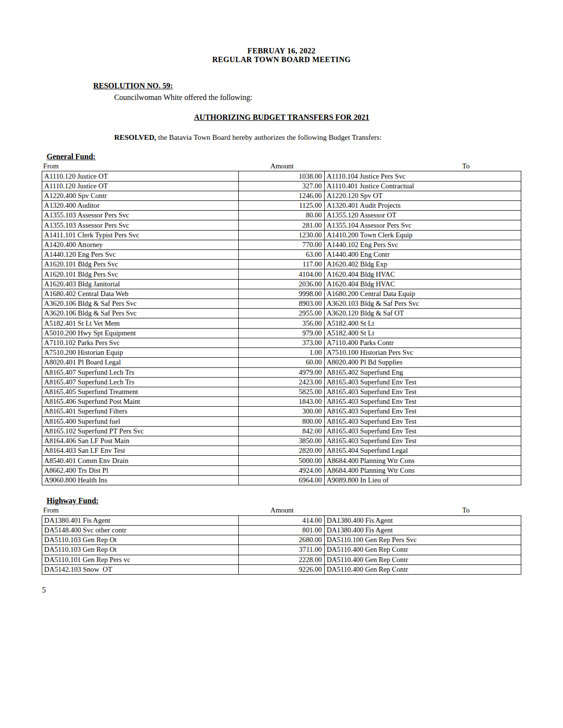FEBRUAY 16, 2022
REGULAR TOWN BOARD MEETING
RESOLUTION NO. 59:
Councilwoman White offered the following:
AUTHORIZING BUDGET TRANSFERS FOR 2021
RESOLVED, the Batavia Town Board hereby authorizes the following Budget Transfers:
General Fund:
| From | Amount | To |
| --- | --- | --- |
| A1110.120 Justice OT | 1038.00 | A1110.104 Justice Pers Svc |
| A1110.120 Justice OT | 327.00 | A1110.401 Justice Contractual |
| A1220.400 Spv Contr | 1246.00 | A1220.120 Spv OT |
| A1320.400 Auditor | 1125.00 | A1320.401 Audit Projects |
| A1355.103 Assessor Pers Svc | 80.00 | A1355.120 Assessor OT |
| A1355.103 Assessor Pers Svc | 281.00 | A1355.104 Assessor Pers Svc |
| A1411.101 Clerk Typist Pers Svc | 1230.00 | A1410.200 Town Clerk Equip |
| A1420.400 Attorney | 770.00 | A1440.102 Eng Pers Svc |
| A1440.120 Eng Pers Svc | 63.00 | A1440.400 Eng Contr |
| A1620.101 Bldg Pers Svc | 117.00 | A1620.402 Bldg Exp |
| A1620.101 Bldg Pers Svc | 4104.00 | A1620.404 Bldg HVAC |
| A1620.403 Bldg Janitorial | 2036.00 | A1620.404 Bldg HVAC |
| A1680.402 Central Data Web | 9998.00 | A1680.200 Central Data Equip |
| A3620.106 Bldg & Saf Pers Svc | 8903.00 | A3620.103 Bldg & Saf Pers Svc |
| A3620.106 Bldg & Saf Pers Svc | 2955.00 | A3620.120 Bldg & Saf OT |
| A5182.401 St Lt Vet Mem | 356.00 | A5182.400 St Lt |
| A5010.200 Hwy Spt Equipment | 979.00 | A5182.400 St Lt |
| A7110.102 Parks Pers Svc | 373.00 | A7110.400 Parks Contr |
| A7510.200 Historian Equip | 1.00 | A7510.100 Historian Pers Svc |
| A8020.401 Pl Board Legal | 60.00 | A8020.400 Pl Bd Supplies |
| A8165.407 Superfund Lech Trs | 4979.00 | A8165.402 Superfund Eng |
| A8165.407 Superfund Lech Trs | 2423.00 | A8165.403 Superfund Env Test |
| A8165.405 Superfund Treatment | 5825.00 | A8165.403 Superfund Env Test |
| A8165.406 Superfund Post Maint | 1843.00 | A8165.403 Superfund Env Test |
| A8165.401 Superfund Filters | 300.00 | A8165.403 Superfund Env Test |
| A8165.400 Superfund fuel | 800.00 | A8165.403 Superfund Env Test |
| A8165.102 Superfund PT Pers Svc | 842.00 | A8165.403 Superfund Env Test |
| A8164.406 San LF Post Main | 3850.00 | A8165.403 Superfund Env Test |
| A8164.403 San LF Env Test | 2820.00 | A8165.404 Superfund Legal |
| A8540.401 Comm Env Drain | 5000.00 | A8684.400 Planning Wtr Cons |
| A8662.400 Trs Dist Pl | 4924.00 | A8684.400 Planning Wtr Cons |
| A9060.800 Health Ins | 6964.00 | A9089.800 In Lieu of |
Highway Fund:
| From | Amount | To |
| --- | --- | --- |
| DA1380.401 Fis Agent | 414.00 | DA1380.400 Fis Agent |
| DA5148.400 Svc other contr | 801.00 | DA1380.400 Fis Agent |
| DA5110.103 Gen Rep Ot | 2680.00 | DA5110.100 Gen Rep Pers Svc |
| DA5110.103 Gen Rep Ot | 3711.00 | DA5110.400 Gen Rep Contr |
| DA5110.101 Gen Rep Pers vc | 2228.00 | DA5110.400 Gen Rep Contr |
| DA5142.103 Snow OT | 9226.00 | DA5110.400 Gen Rep Contr |
5